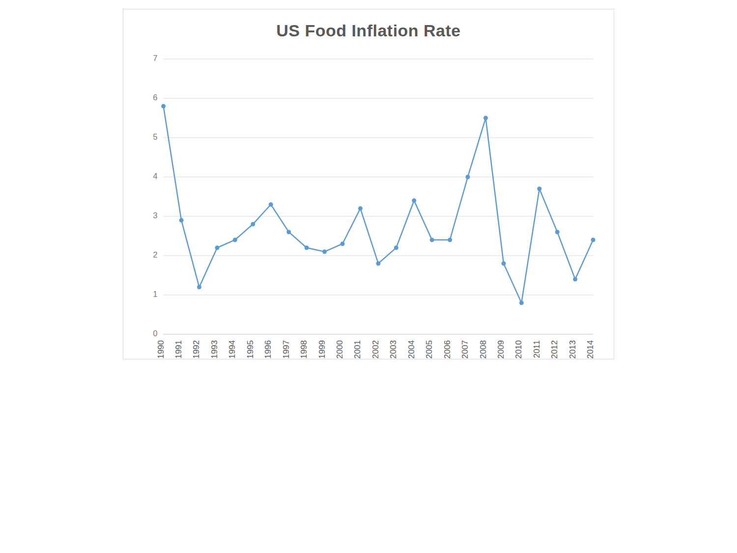US Food Inflation Rate
7 6 5 4 3 2 1 0 1990 1991 1992 1993 1994 1995 1996 1997 1998 1999 2000 2001 2002 2003 2004 2005 2006 2007 2008 2009 2010 2011 2012 2013 2014